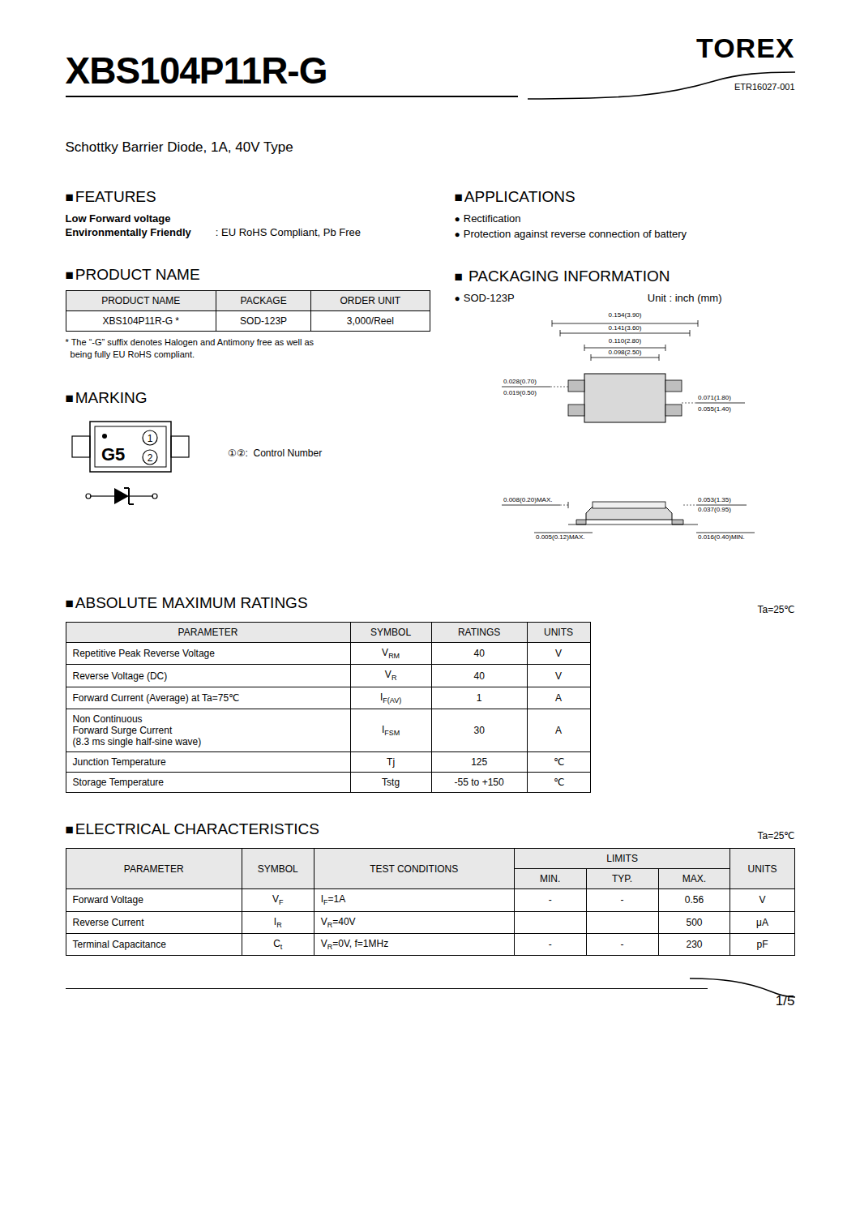TOREX
ETR16027-001
XBS104P11R-G
Schottky Barrier Diode, 1A, 40V Type
FEATURES
Low Forward voltage
Environmentally Friendly: EU RoHS Compliant, Pb Free
PRODUCT NAME
| PRODUCT NAME | PACKAGE | ORDER UNIT |
| --- | --- | --- |
| XBS104P11R-G * | SOD-123P | 3,000/Reel |
* The “-G” suffix denotes Halogen and Antimony free as well as
being fully EU RoHS compliant.
MARKING
G5 1 2
①②: Control Number
APPLICATIONS
Rectification
Protection against reverse connection of battery
PACKAGING INFORMATION
SOD-123P Unit : inch (mm)
0.154(3.90) 0.141(3.60) 0.110(2.80) 0.098(2.50) 0.028(0.70) 0.019(0.50) 0.071(1.80) 0.055(1.40) 0.008(0.20)MAX. 0.005(0.12)MAX. 0.053(1.35) 0.037(0.95) 0.016(0.40)MIN.
ABSOLUTE MAXIMUM RATINGS
Ta=25℃
| PARAMETER | SYMBOL | RATINGS | UNITS |
| --- | --- | --- | --- |
| Repetitive Peak Reverse Voltage | V RM | 40 | V |
| Reverse Voltage (DC) | V R | 40 | V |
| Forward Current (Average) at Ta=75℃ | I F(AV) | 1 | A |
| Non Continuous Forward Surge Current (8.3 ms single half-sine wave) | I FSM | 30 | A |
| Junction Temperature | Tj | 125 | ℃ |
| Storage Temperature | Tstg | -55 to +150 | ℃ |
ELECTRICAL CHARACTERISTICS
Ta=25℃
| PARAMETER | SYMBOL | TEST CONDITIONS | LIMITS | UNITS |
| --- | --- | --- | --- | --- |
| MIN. | TYP. | MAX. |
| Forward Voltage | V F | I F =1A | - | - | 0.56 | V |
| Reverse Current | I R | V R =40V | | | 500 | μA |
| Terminal Capacitance | C t | V R =0V, f=1MHz | - | - | 230 | pF |
1/5